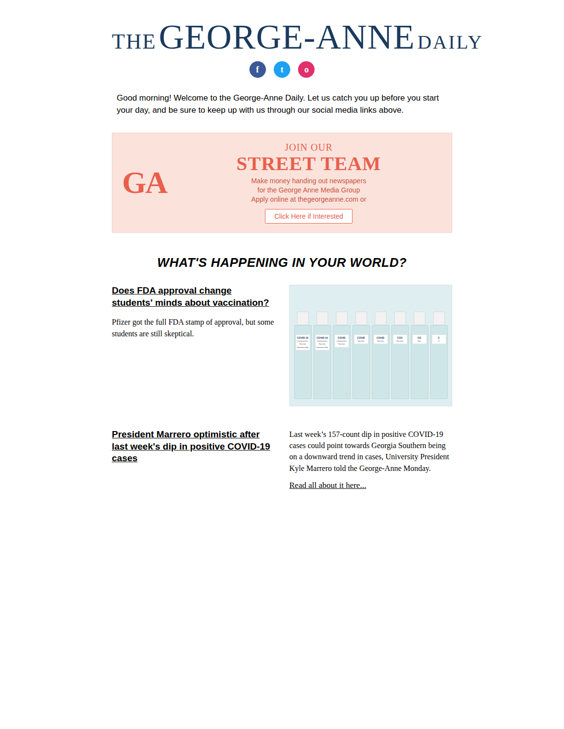THE GEORGE-ANNE DAILY
f t o
Good morning! Welcome to the George-Anne Daily. Let us catch you up before you start your day, and be sure to keep up with us through our social media links above.
GA
JOIN OUR
STREET TEAM
Make money handing out newspapers
for the George Anne Media Group
Apply online at thegeorgeanne.com or
Click Here if Interested
WHAT'S HAPPENING IN YOUR WORLD?
Does FDA approval change students' minds about vaccination?
Pfizer got the full FDA stamp of approval, but some students are still skeptical.
COVID-19
Coronavirus
Vaccine
Injection only
COVID-19
Coronavirus
Vaccine
Injection only
COVID
Coronavirus
Vaccine
COVID
Vaccine
COVID
Vaccine
COV
Vaccine
CO
Vac
C
V
President Marrero optimistic after last week's dip in positive COVID-19 cases
Last week’s 157-count dip in positive COVID-19 cases could point towards Georgia Southern being on a downward trend in cases, University President Kyle Marrero told the George-Anne Monday.
Read all about it here...